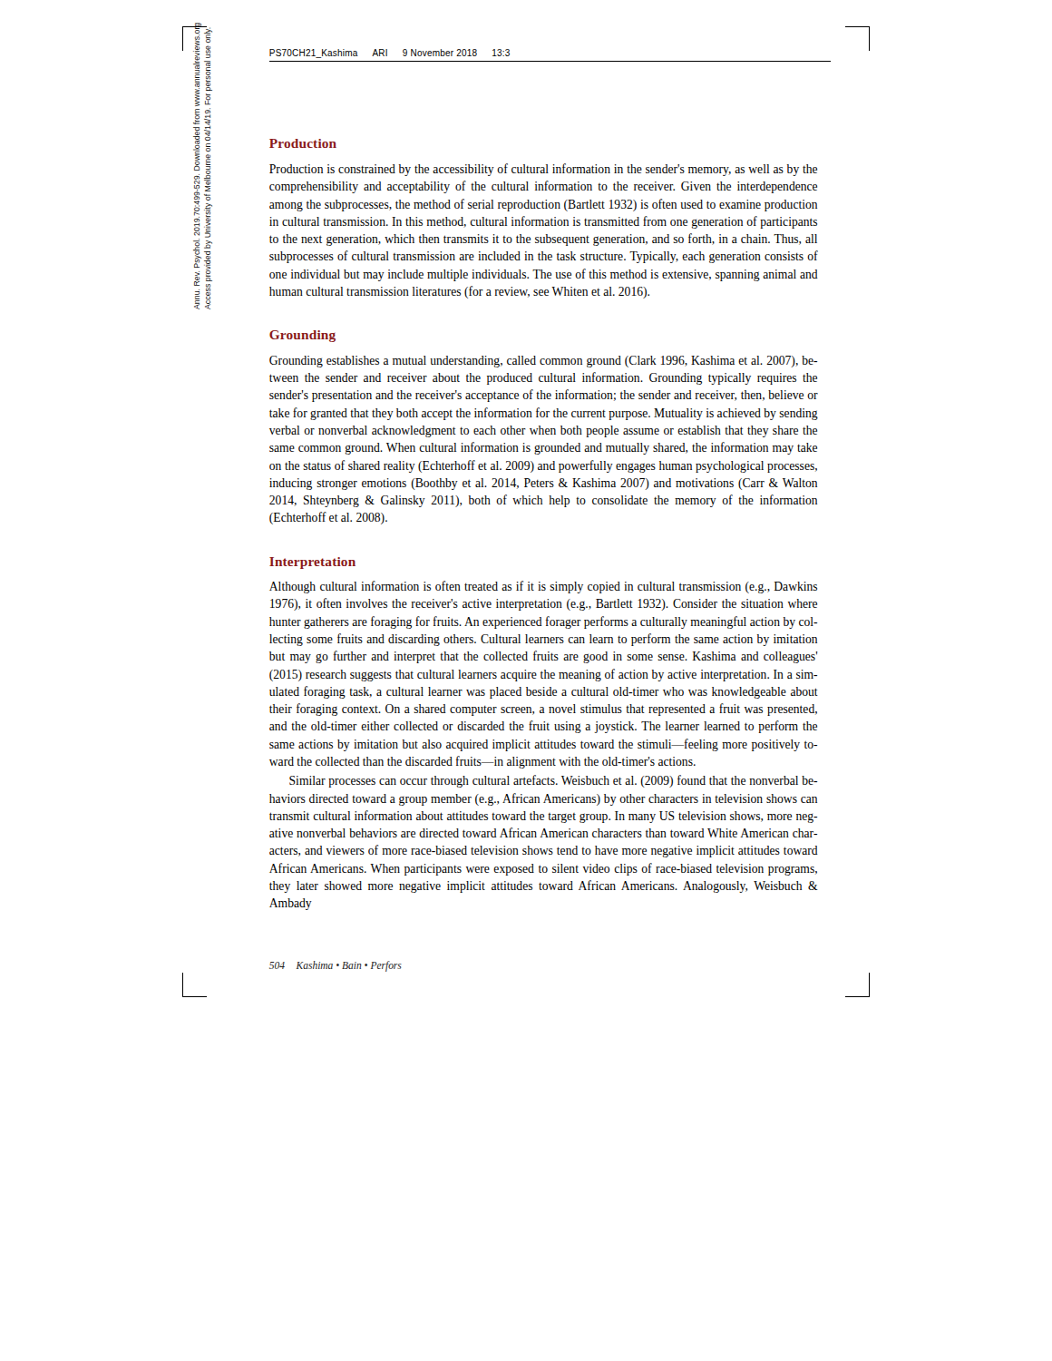PS70CH21_Kashima ARI 9 November 201813:3
Annu. Rev. Psychol. 2019.70:499-529. Downloaded from www.annualreviews.org
Access provided by University of Melbourne on 04/14/19. For personal use only.
Production
Production is constrained by the accessibility of cultural information in the sender's memory, as well as by the comprehensibility and acceptability of the cultural information to the receiver. Given the interdependence among the subprocesses, the method of serial reproduction (Bartlett 1932) is often used to examine production in cultural transmission. In this method, cultural information is transmitted from one generation of participants to the next generation, which then transmits it to the subsequent generation, and so forth, in a chain. Thus, all subprocesses of cultural transmission are included in the task structure. Typically, each generation consists of one individual but may include multiple individuals. The use of this method is extensive, spanning animal and human cultural transmission literatures (for a review, see Whiten et al. 2016).
Grounding
Grounding establishes a mutual understanding, called common ground (Clark 1996, Kashima et al. 2007), between the sender and receiver about the produced cultural information. Grounding typically requires the sender's presentation and the receiver's acceptance of the information; the sender and receiver, then, believe or take for granted that they both accept the information for the current purpose. Mutuality is achieved by sending verbal or nonverbal acknowledgment to each other when both people assume or establish that they share the same common ground. When cultural information is grounded and mutually shared, the information may take on the status of shared reality (Echterhoff et al. 2009) and powerfully engages human psychological processes, inducing stronger emotions (Boothby et al. 2014, Peters & Kashima 2007) and motivations (Carr & Walton 2014, Shteynberg & Galinsky 2011), both of which help to consolidate the memory of the information (Echterhoff et al. 2008).
Interpretation
Although cultural information is often treated as if it is simply copied in cultural transmission (e.g., Dawkins 1976), it often involves the receiver's active interpretation (e.g., Bartlett 1932). Consider the situation where hunter gatherers are foraging for fruits. An experienced forager performs a culturally meaningful action by collecting some fruits and discarding others. Cultural learners can learn to perform the same action by imitation but may go further and interpret that the collected fruits are good in some sense. Kashima and colleagues' (2015) research suggests that cultural learners acquire the meaning of action by active interpretation. In a simulated foraging task, a cultural learner was placed beside a cultural old-timer who was knowledgeable about their foraging context. On a shared computer screen, a novel stimulus that represented a fruit was presented, and the old-timer either collected or discarded the fruit using a joystick. The learner learned to perform the same actions by imitation but also acquired implicit attitudes toward the stimuli—feeling more positively toward the collected than the discarded fruits—in alignment with the old-timer's actions.
Similar processes can occur through cultural artefacts. Weisbuch et al. (2009) found that the nonverbal behaviors directed toward a group member (e.g., African Americans) by other characters in television shows can transmit cultural information about attitudes toward the target group. In many US television shows, more negative nonverbal behaviors are directed toward African American characters than toward White American characters, and viewers of more race-biased television shows tend to have more negative implicit attitudes toward African Americans. When participants were exposed to silent video clips of race-biased television programs, they later showed more negative implicit attitudes toward African Americans. Analogously, Weisbuch & Ambady
504 Kashima • Bain • Perfors